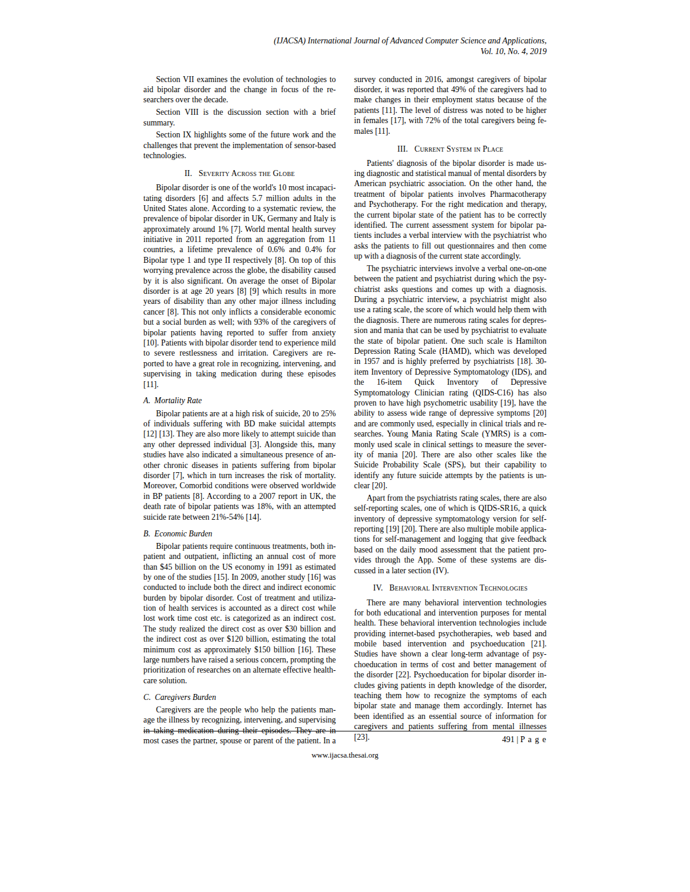(IJACSA) International Journal of Advanced Computer Science and Applications,
Vol. 10, No. 4, 2019
Section VII examines the evolution of technologies to aid bipolar disorder and the change in focus of the researchers over the decade.
Section VIII is the discussion section with a brief summary.
Section IX highlights some of the future work and the challenges that prevent the implementation of sensor-based technologies.
II. Severity Across the Globe
Bipolar disorder is one of the world's 10 most incapacitating disorders [6] and affects 5.7 million adults in the United States alone. According to a systematic review, the prevalence of bipolar disorder in UK, Germany and Italy is approximately around 1% [7]. World mental health survey initiative in 2011 reported from an aggregation from 11 countries, a lifetime prevalence of 0.6% and 0.4% for Bipolar type 1 and type II respectively [8]. On top of this worrying prevalence across the globe, the disability caused by it is also significant. On average the onset of Bipolar disorder is at age 20 years [8] [9] which results in more years of disability than any other major illness including cancer [8]. This not only inflicts a considerable economic but a social burden as well; with 93% of the caregivers of bipolar patients having reported to suffer from anxiety [10]. Patients with bipolar disorder tend to experience mild to severe restlessness and irritation. Caregivers are reported to have a great role in recognizing, intervening, and supervising in taking medication during these episodes [11].
A. Mortality Rate
Bipolar patients are at a high risk of suicide, 20 to 25% of individuals suffering with BD make suicidal attempts [12] [13]. They are also more likely to attempt suicide than any other depressed individual [3]. Alongside this, many studies have also indicated a simultaneous presence of another chronic diseases in patients suffering from bipolar disorder [7], which in turn increases the risk of mortality. Moreover, Comorbid conditions were observed worldwide in BP patients [8]. According to a 2007 report in UK, the death rate of bipolar patients was 18%, with an attempted suicide rate between 21%-54% [14].
B. Economic Burden
Bipolar patients require continuous treatments, both inpatient and outpatient, inflicting an annual cost of more than $45 billion on the US economy in 1991 as estimated by one of the studies [15]. In 2009, another study [16] was conducted to include both the direct and indirect economic burden by bipolar disorder. Cost of treatment and utilization of health services is accounted as a direct cost while lost work time cost etc. is categorized as an indirect cost. The study realized the direct cost as over $30 billion and the indirect cost as over $120 billion, estimating the total minimum cost as approximately $150 billion [16]. These large numbers have raised a serious concern, prompting the prioritization of researches on an alternate effective healthcare solution.
C. Caregivers Burden
Caregivers are the people who help the patients manage the illness by recognizing, intervening, and supervising in taking medication during their episodes. They are in most cases the partner, spouse or parent of the patient. In a survey conducted in 2016, amongst caregivers of bipolar disorder, it was reported that 49% of the caregivers had to make changes in their employment status because of the patients [11]. The level of distress was noted to be higher in females [17], with 72% of the total caregivers being females [11].
III. Current System in Place
Patients' diagnosis of the bipolar disorder is made using diagnostic and statistical manual of mental disorders by American psychiatric association. On the other hand, the treatment of bipolar patients involves Pharmacotherapy and Psychotherapy. For the right medication and therapy, the current bipolar state of the patient has to be correctly identified. The current assessment system for bipolar patients includes a verbal interview with the psychiatrist who asks the patients to fill out questionnaires and then come up with a diagnosis of the current state accordingly.
The psychiatric interviews involve a verbal one-on-one between the patient and psychiatrist during which the psychiatrist asks questions and comes up with a diagnosis. During a psychiatric interview, a psychiatrist might also use a rating scale, the score of which would help them with the diagnosis. There are numerous rating scales for depression and mania that can be used by psychiatrist to evaluate the state of bipolar patient. One such scale is Hamilton Depression Rating Scale (HAMD), which was developed in 1957 and is highly preferred by psychiatrists [18]. 30-item Inventory of Depressive Symptomatology (IDS), and the 16-item Quick Inventory of Depressive Symptomatology Clinician rating (QIDS-C16) has also proven to have high psychometric usability [19], have the ability to assess wide range of depressive symptoms [20] and are commonly used, especially in clinical trials and researches. Young Mania Rating Scale (YMRS) is a commonly used scale in clinical settings to measure the severity of mania [20]. There are also other scales like the Suicide Probability Scale (SPS), but their capability to identify any future suicide attempts by the patients is unclear [20].
Apart from the psychiatrists rating scales, there are also self-reporting scales, one of which is QIDS-SR16, a quick inventory of depressive symptomatology version for self-reporting [19] [20]. There are also multiple mobile applications for self-management and logging that give feedback based on the daily mood assessment that the patient provides through the App. Some of these systems are discussed in a later section (IV).
IV. Behavioral Intervention Technologies
There are many behavioral intervention technologies for both educational and intervention purposes for mental health. These behavioral intervention technologies include providing internet-based psychotherapies, web based and mobile based intervention and psychoeducation [21]. Studies have shown a clear long-term advantage of psychoeducation in terms of cost and better management of the disorder [22]. Psychoeducation for bipolar disorder includes giving patients in depth knowledge of the disorder, teaching them how to recognize the symptoms of each bipolar state and manage them accordingly. Internet has been identified as an essential source of information for caregivers and patients suffering from mental illnesses [23].
491 | P a g e
www.ijacsa.thesai.org